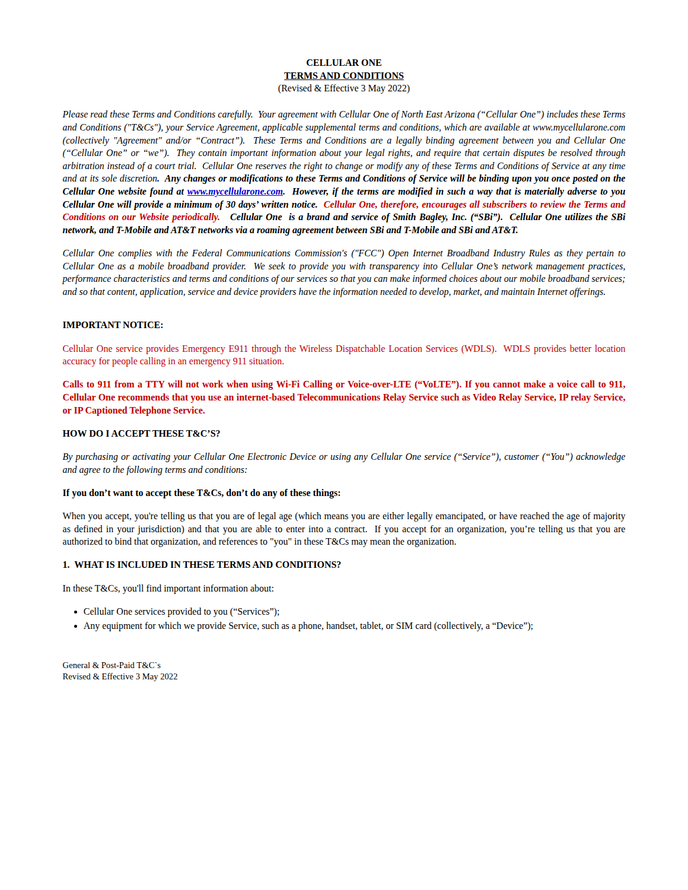CELLULAR ONE
TERMS AND CONDITIONS
(Revised & Effective 3 May 2022)
Please read these Terms and Conditions carefully. Your agreement with Cellular One of North East Arizona (“Cellular One”) includes these Terms and Conditions ("T&Cs"), your Service Agreement, applicable supplemental terms and conditions, which are available at www.mycellularone.com (collectively "Agreement" and/or “Contract”). These Terms and Conditions are a legally binding agreement between you and Cellular One (“Cellular One” or “we”). They contain important information about your legal rights, and require that certain disputes be resolved through arbitration instead of a court trial. Cellular One reserves the right to change or modify any of these Terms and Conditions of Service at any time and at its sole discretion. Any changes or modifications to these Terms and Conditions of Service will be binding upon you once posted on the Cellular One website found at www.mycellularone.com. However, if the terms are modified in such a way that is materially adverse to you Cellular One will provide a minimum of 30 days’ written notice. Cellular One, therefore, encourages all subscribers to review the Terms and Conditions on our Website periodically. Cellular One is a brand and service of Smith Bagley, Inc. (“SBi”). Cellular One utilizes the SBi network, and T-Mobile and AT&T networks via a roaming agreement between SBi and T-Mobile and SBi and AT&T.
Cellular One complies with the Federal Communications Commission's ("FCC") Open Internet Broadband Industry Rules as they pertain to Cellular One as a mobile broadband provider. We seek to provide you with transparency into Cellular One’s network management practices, performance characteristics and terms and conditions of our services so that you can make informed choices about our mobile broadband services; and so that content, application, service and device providers have the information needed to develop, market, and maintain Internet offerings.
IMPORTANT NOTICE:
Cellular One service provides Emergency E911 through the Wireless Dispatchable Location Services (WDLS). WDLS provides better location accuracy for people calling in an emergency 911 situation.
Calls to 911 from a TTY will not work when using Wi-Fi Calling or Voice-over-LTE (“VoLTE”). If you cannot make a voice call to 911, Cellular One recommends that you use an internet-based Telecommunications Relay Service such as Video Relay Service, IP relay Service, or IP Captioned Telephone Service.
HOW DO I ACCEPT THESE T&C’S?
By purchasing or activating your Cellular One Electronic Device or using any Cellular One service (“Service”), customer (“You”) acknowledge and agree to the following terms and conditions:
If you don’t want to accept these T&Cs, don’t do any of these things:
When you accept, you're telling us that you are of legal age (which means you are either legally emancipated, or have reached the age of majority as defined in your jurisdiction) and that you are able to enter into a contract. If you accept for an organization, you’re telling us that you are authorized to bind that organization, and references to "you" in these T&Cs may mean the organization.
1. WHAT IS INCLUDED IN THESE TERMS AND CONDITIONS?
In these T&Cs, you'll find important information about:
Cellular One services provided to you (“Services”);
Any equipment for which we provide Service, such as a phone, handset, tablet, or SIM card (collectively, a “Device”);
General & Post-Paid T&C`s
Revised & Effective 3 May 2022